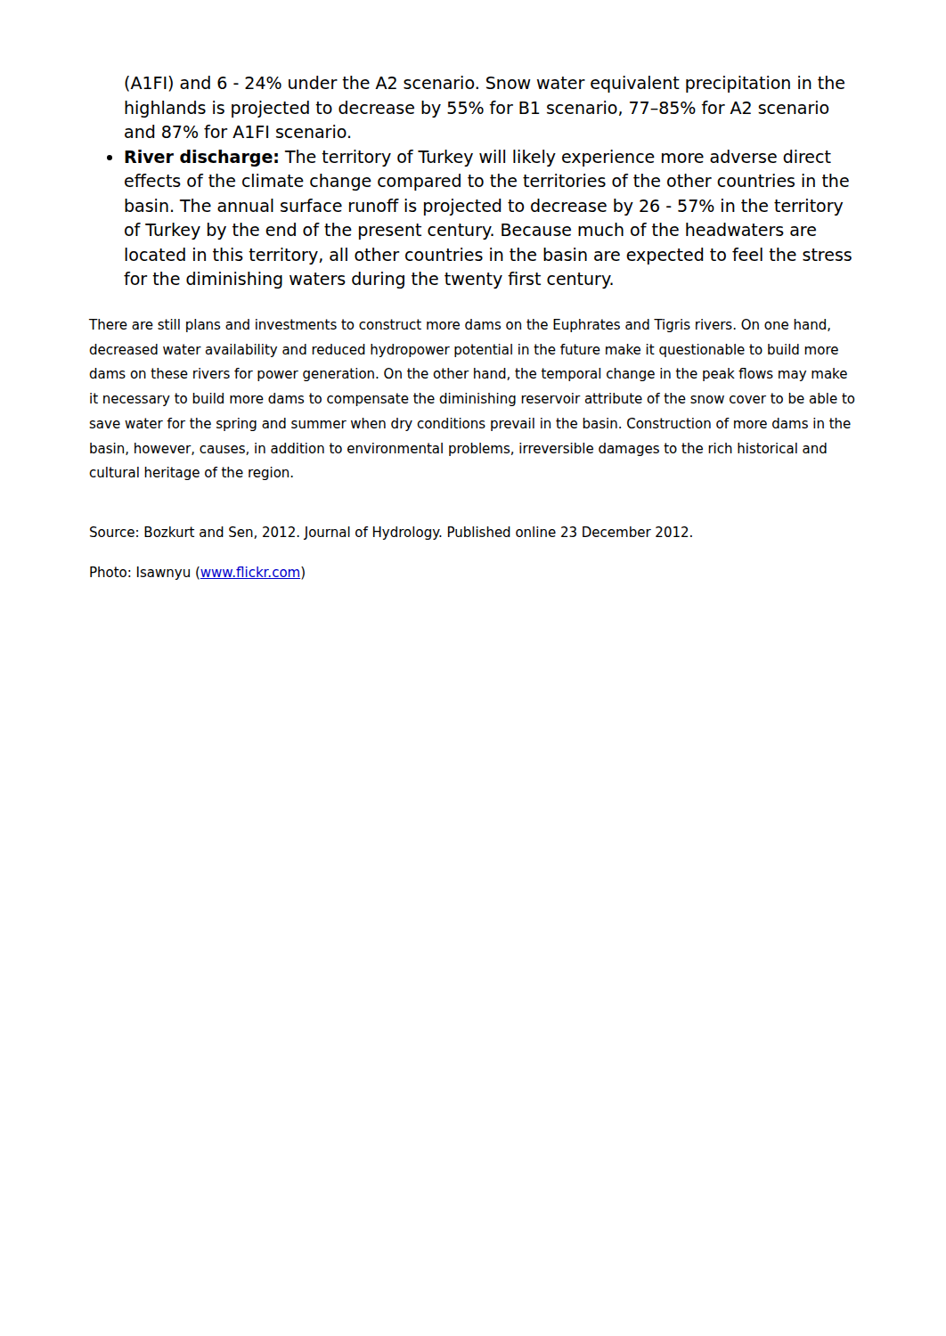(A1FI) and 6 - 24% under the A2 scenario. Snow water equivalent precipitation in the highlands is projected to decrease by 55% for B1 scenario, 77–85% for A2 scenario and 87% for A1FI scenario.
River discharge: The territory of Turkey will likely experience more adverse direct effects of the climate change compared to the territories of the other countries in the basin. The annual surface runoff is projected to decrease by 26 - 57% in the territory of Turkey by the end of the present century. Because much of the headwaters are located in this territory, all other countries in the basin are expected to feel the stress for the diminishing waters during the twenty first century.
There are still plans and investments to construct more dams on the Euphrates and Tigris rivers. On one hand, decreased water availability and reduced hydropower potential in the future make it questionable to build more dams on these rivers for power generation. On the other hand, the temporal change in the peak flows may make it necessary to build more dams to compensate the diminishing reservoir attribute of the snow cover to be able to save water for the spring and summer when dry conditions prevail in the basin. Construction of more dams in the basin, however, causes, in addition to environmental problems, irreversible damages to the rich historical and cultural heritage of the region.
Source: Bozkurt and Sen, 2012. Journal of Hydrology. Published online 23 December 2012.
Photo: Isawnyu (www.flickr.com)